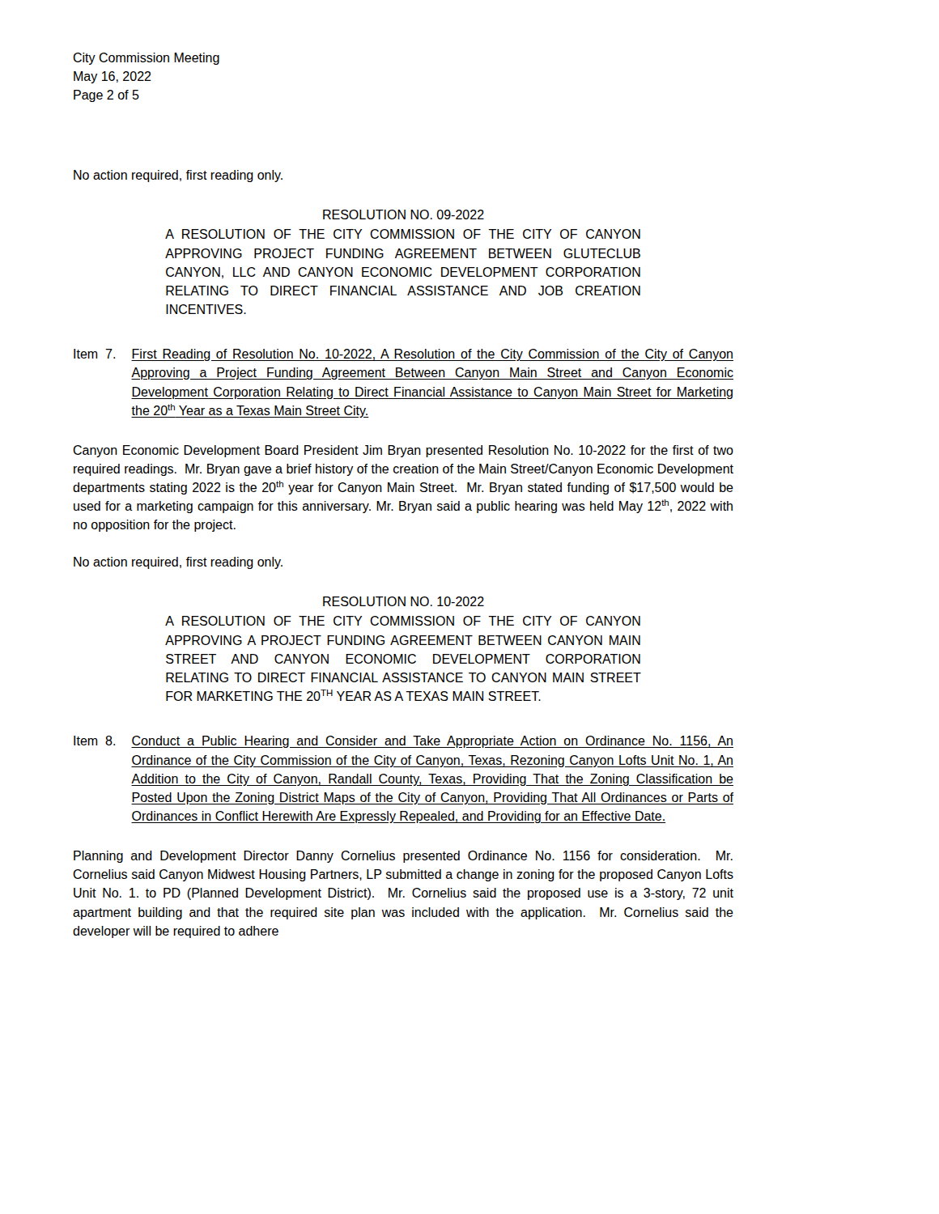City Commission Meeting
May 16, 2022
Page 2 of 5
No action required, first reading only.
RESOLUTION NO. 09-2022
A RESOLUTION OF THE CITY COMMISSION OF THE CITY OF CANYON APPROVING PROJECT FUNDING AGREEMENT BETWEEN GLUTECLUB CANYON, LLC AND CANYON ECONOMIC DEVELOPMENT CORPORATION RELATING TO DIRECT FINANCIAL ASSISTANCE AND JOB CREATION INCENTIVES.
Item 7.
First Reading of Resolution No. 10-2022, A Resolution of the City Commission of the City of Canyon Approving a Project Funding Agreement Between Canyon Main Street and Canyon Economic Development Corporation Relating to Direct Financial Assistance to Canyon Main Street for Marketing the 20th Year as a Texas Main Street City.
Canyon Economic Development Board President Jim Bryan presented Resolution No. 10-2022 for the first of two required readings. Mr. Bryan gave a brief history of the creation of the Main Street/Canyon Economic Development departments stating 2022 is the 20th year for Canyon Main Street. Mr. Bryan stated funding of $17,500 would be used for a marketing campaign for this anniversary. Mr. Bryan said a public hearing was held May 12th, 2022 with no opposition for the project.
No action required, first reading only.
RESOLUTION NO. 10-2022
A RESOLUTION OF THE CITY COMMISSION OF THE CITY OF CANYON APPROVING A PROJECT FUNDING AGREEMENT BETWEEN CANYON MAIN STREET AND CANYON ECONOMIC DEVELOPMENT CORPORATION RELATING TO DIRECT FINANCIAL ASSISTANCE TO CANYON MAIN STREET FOR MARKETING THE 20TH YEAR AS A TEXAS MAIN STREET.
Item 8.
Conduct a Public Hearing and Consider and Take Appropriate Action on Ordinance No. 1156, An Ordinance of the City Commission of the City of Canyon, Texas, Rezoning Canyon Lofts Unit No. 1, An Addition to the City of Canyon, Randall County, Texas, Providing That the Zoning Classification be Posted Upon the Zoning District Maps of the City of Canyon, Providing That All Ordinances or Parts of Ordinances in Conflict Herewith Are Expressly Repealed, and Providing for an Effective Date.
Planning and Development Director Danny Cornelius presented Ordinance No. 1156 for consideration. Mr. Cornelius said Canyon Midwest Housing Partners, LP submitted a change in zoning for the proposed Canyon Lofts Unit No. 1. to PD (Planned Development District). Mr. Cornelius said the proposed use is a 3-story, 72 unit apartment building and that the required site plan was included with the application. Mr. Cornelius said the developer will be required to adhere